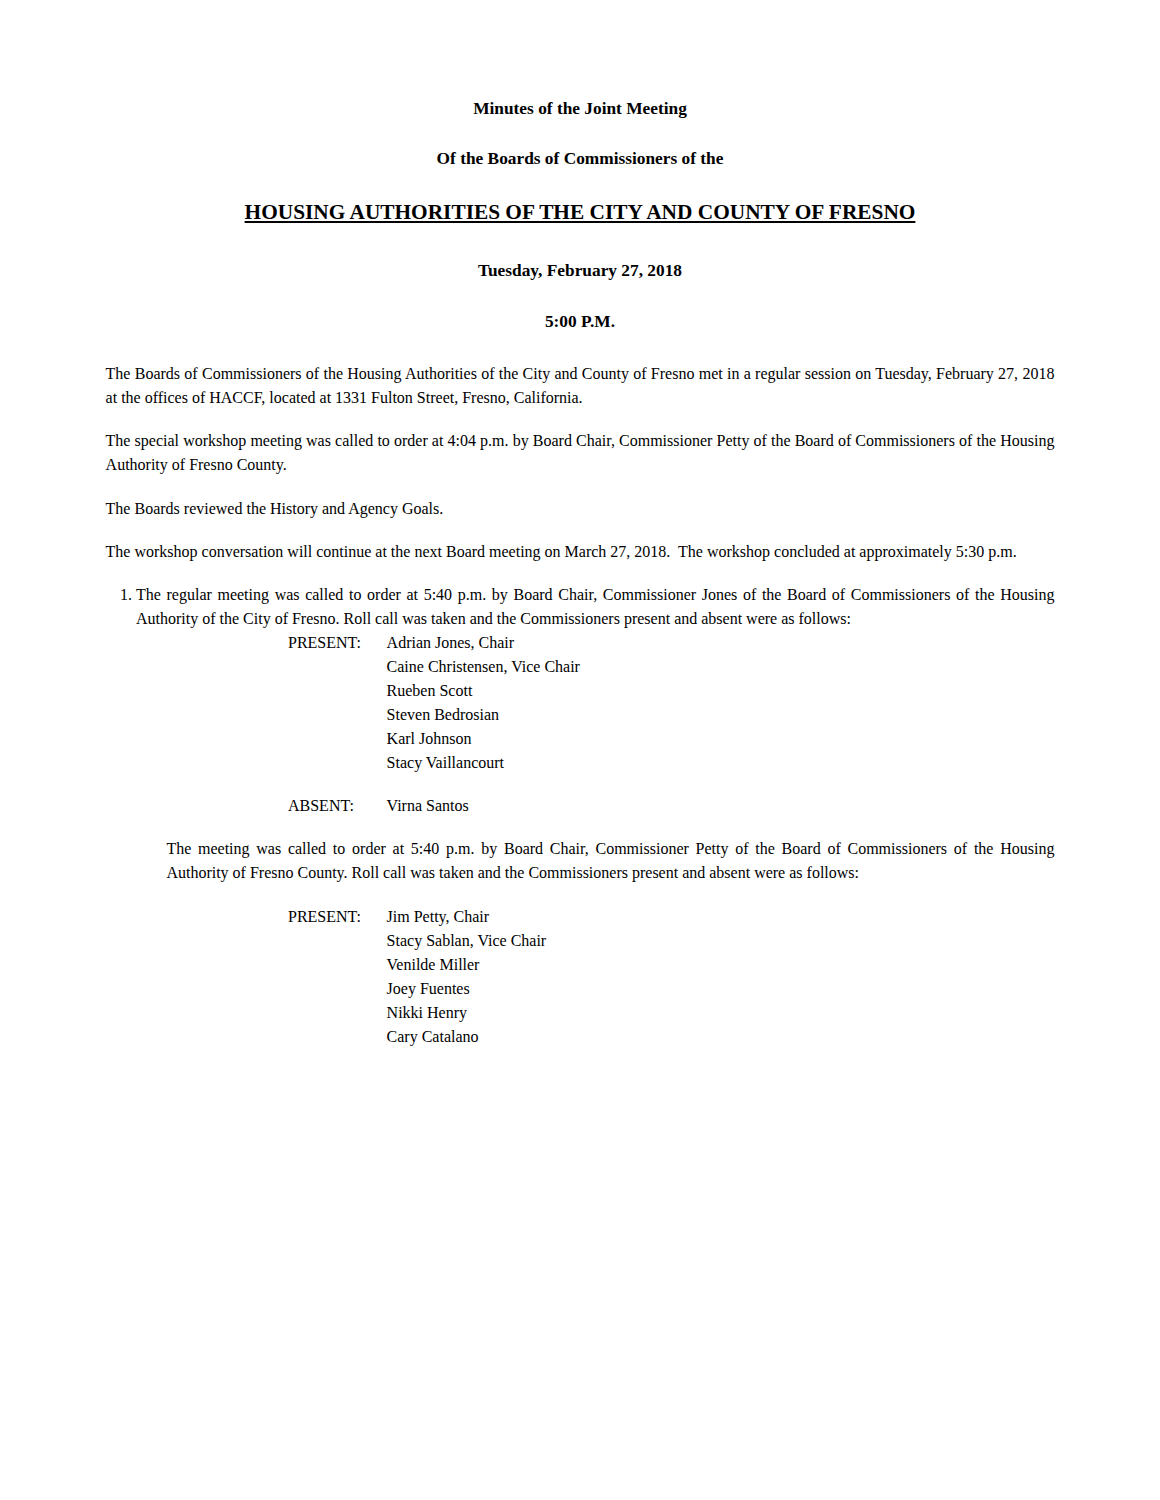Minutes of the Joint Meeting
Of the Boards of Commissioners of the
HOUSING AUTHORITIES OF THE CITY AND COUNTY OF FRESNO
Tuesday, February 27, 2018
5:00 P.M.
The Boards of Commissioners of the Housing Authorities of the City and County of Fresno met in a regular session on Tuesday, February 27, 2018 at the offices of HACCF, located at 1331 Fulton Street, Fresno, California.
The special workshop meeting was called to order at 4:04 p.m. by Board Chair, Commissioner Petty of the Board of Commissioners of the Housing Authority of Fresno County.
The Boards reviewed the History and Agency Goals.
The workshop conversation will continue at the next Board meeting on March 27, 2018. The workshop concluded at approximately 5:30 p.m.
The regular meeting was called to order at 5:40 p.m. by Board Chair, Commissioner Jones of the Board of Commissioners of the Housing Authority of the City of Fresno. Roll call was taken and the Commissioners present and absent were as follows:
| PRESENT: | Adrian Jones, Chair Caine Christensen, Vice Chair Rueben Scott Steven Bedrosian Karl Johnson Stacy Vaillancourt |
| ABSENT: | Virna Santos |
The meeting was called to order at 5:40 p.m. by Board Chair, Commissioner Petty of the Board of Commissioners of the Housing Authority of Fresno County. Roll call was taken and the Commissioners present and absent were as follows:
| PRESENT: | Jim Petty, Chair Stacy Sablan, Vice Chair Venilde Miller Joey Fuentes Nikki Henry Cary Catalano |